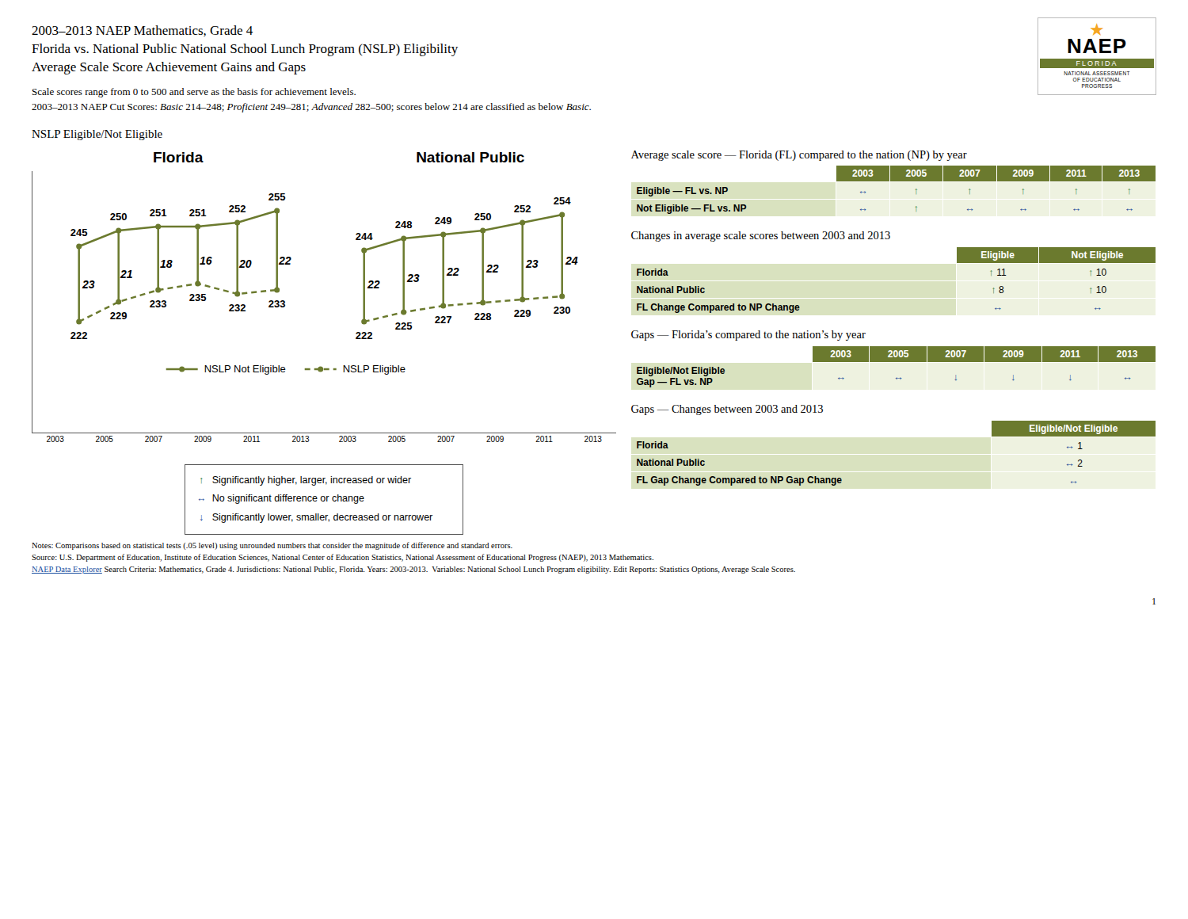★
NAEP
FLORIDA
NATIONAL ASSESSMENT
OF EDUCATIONAL
PROGRESS
2003–2013 NAEP Mathematics, Grade 4
Florida vs. National Public National School Lunch Program (NSLP) Eligibility
Average Scale Score Achievement Gains and Gaps
Scale scores range from 0 to 500 and serve as the basis for achievement levels.
2003–2013 NAEP Cut Scores: Basic 214–248; Proficient 249–281; Advanced 282–500; scores below 214 are classified as below Basic.
NSLP Eligible/Not Eligible
Florida National Public
245 250 251 251 252 255 222 229 233 235 232 233 23 21 18 16 20 22 244 248 249 250 252 254 222 225 227 228 229 230 22 23 22 22 23 24 NSLP Not Eligible NSLP Eligible
200320052007200920112013
200320052007200920112013
↑ Significantly higher, larger, increased or wider
↔ No significant difference or change
↓ Significantly lower, smaller, decreased or narrower
Average scale score — Florida (FL) compared to the nation (NP) by year
| | 2003 | 2005 | 2007 | 2009 | 2011 | 2013 |
| --- | --- | --- | --- | --- | --- | --- |
| Eligible — FL vs. NP | ↔ | ↑ | ↑ | ↑ | ↑ | ↑ |
| Not Eligible — FL vs. NP | ↔ | ↑ | ↔ | ↔ | ↔ | ↔ |
Changes in average scale scores between 2003 and 2013
| | Eligible | Not Eligible |
| --- | --- | --- |
| Florida | ↑ 11 | ↑ 10 |
| National Public | ↑ 8 | ↑ 10 |
| FL Change Compared to NP Change | ↔ | ↔ |
Gaps — Florida’s compared to the nation’s by year
| | 2003 | 2005 | 2007 | 2009 | 2011 | 2013 |
| --- | --- | --- | --- | --- | --- | --- |
| Eligible/Not Eligible Gap — FL vs. NP | ↔ | ↔ | ↓ | ↓ | ↓ | ↔ |
Gaps — Changes between 2003 and 2013
| | Eligible/Not Eligible |
| --- | --- |
| Florida | ↔ 1 |
| National Public | ↔ 2 |
| FL Gap Change Compared to NP Gap Change | ↔ |
Notes: Comparisons based on statistical tests (.05 level) using unrounded numbers that consider the magnitude of difference and standard errors.
Source: U.S. Department of Education, Institute of Education Sciences, National Center of Education Statistics, National Assessment of Educational Progress (NAEP), 2013 Mathematics.
NAEP Data Explorer Search Criteria: Mathematics, Grade 4. Jurisdictions: National Public, Florida. Years: 2003-2013. Variables: National School Lunch Program eligibility. Edit Reports: Statistics Options, Average Scale Scores.
1